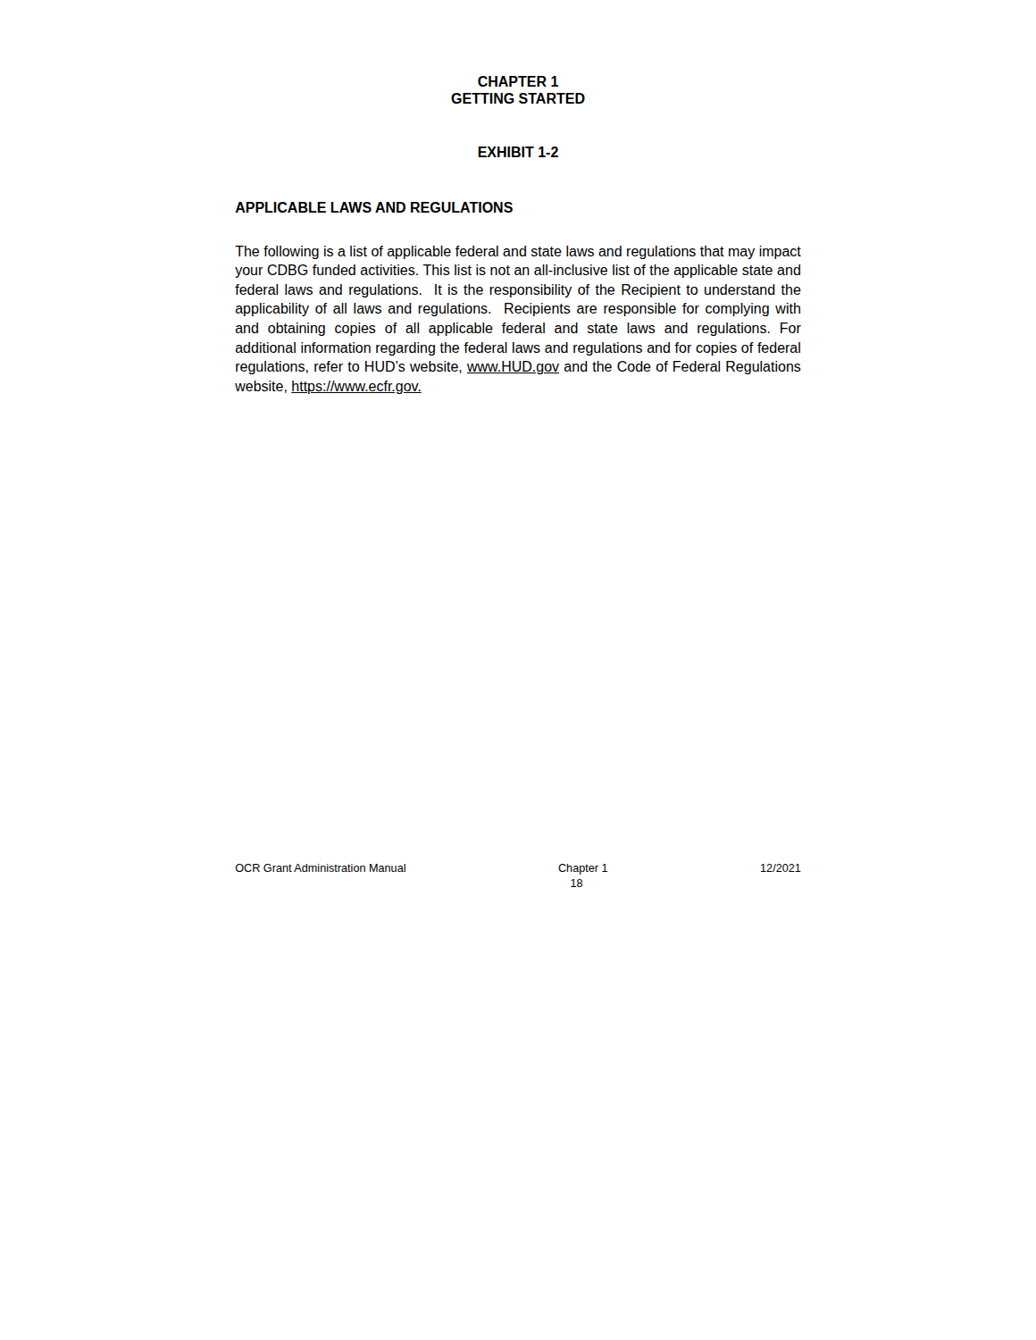CHAPTER 1
GETTING STARTED
EXHIBIT 1-2
APPLICABLE LAWS AND REGULATIONS
The following is a list of applicable federal and state laws and regulations that may impact your CDBG funded activities. This list is not an all-inclusive list of the applicable state and federal laws and regulations. It is the responsibility of the Recipient to understand the applicability of all laws and regulations. Recipients are responsible for complying with and obtaining copies of all applicable federal and state laws and regulations. For additional information regarding the federal laws and regulations and for copies of federal regulations, refer to HUD’s website, www.HUD.gov and the Code of Federal Regulations website, https://www.ecfr.gov.
OCR Grant Administration Manual
Chapter 1 18
12/2021